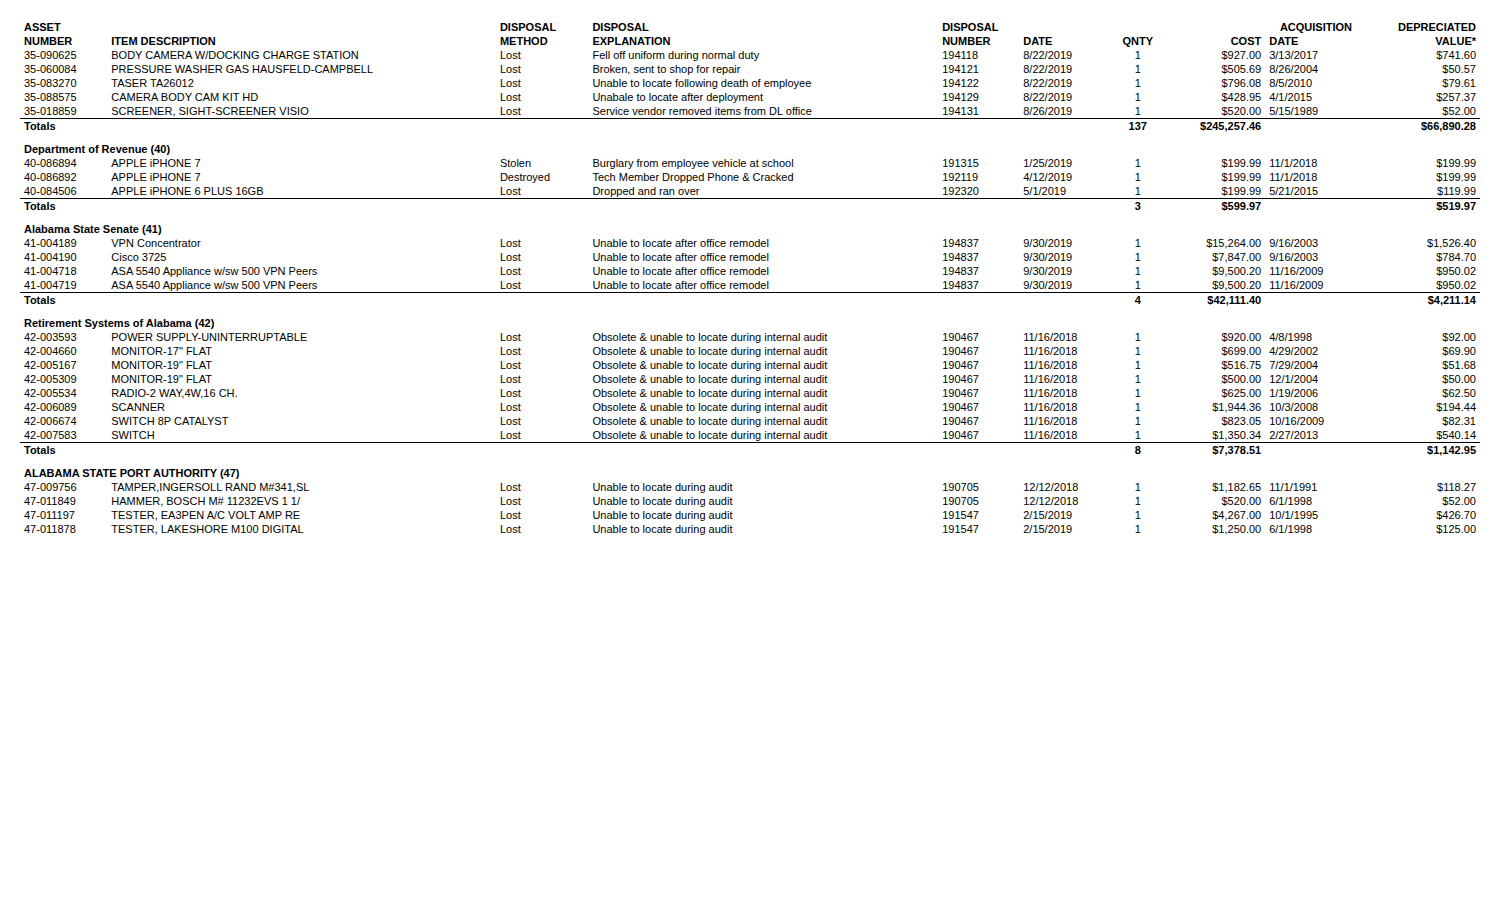| ASSET | | DISPOSAL | DISPOSAL | DISPOSAL | | ACQUISITION | DEPRECIATED |
| --- | --- | --- | --- | --- | --- | --- | --- |
| NUMBER | ITEM DESCRIPTION | METHOD | EXPLANATION | NUMBER | DATE | QNTY | COST | DATE | VALUE* |
| 35-090625 | BODY CAMERA W/DOCKING CHARGE STATION | Lost | Fell off uniform during normal duty | 194118 | 8/22/2019 | 1 | $927.00 | 3/13/2017 | $741.60 |
| 35-060084 | PRESSURE WASHER GAS HAUSFELD-CAMPBELL | Lost | Broken, sent to shop for repair | 194121 | 8/22/2019 | 1 | $505.69 | 8/26/2004 | $50.57 |
| 35-083270 | TASER TA26012 | Lost | Unable to locate following death of employee | 194122 | 8/22/2019 | 1 | $796.08 | 8/5/2010 | $79.61 |
| 35-088575 | CAMERA BODY CAM KIT HD | Lost | Unabale to locate after deployment | 194129 | 8/22/2019 | 1 | $428.95 | 4/1/2015 | $257.37 |
| 35-018859 | SCREENER, SIGHT-SCREENER VISIO | Lost | Service vendor removed items from DL office | 194131 | 8/26/2019 | 1 | $520.00 | 5/15/1989 | $52.00 |
| Totals | | | | | | 137 | $245,257.46 | | $66,890.28 |
| Department of Revenue (40) |
| 40-086894 | APPLE iPHONE 7 | Stolen | Burglary from employee vehicle at school | 191315 | 1/25/2019 | 1 | $199.99 | 11/1/2018 | $199.99 |
| 40-086892 | APPLE iPHONE 7 | Destroyed | Tech Member Dropped Phone & Cracked | 192119 | 4/12/2019 | 1 | $199.99 | 11/1/2018 | $199.99 |
| 40-084506 | APPLE iPHONE 6 PLUS 16GB | Lost | Dropped and ran over | 192320 | 5/1/2019 | 1 | $199.99 | 5/21/2015 | $119.99 |
| Totals | | | | | | 3 | $599.97 | | $519.97 |
| Alabama State Senate (41) |
| 41-004189 | VPN Concentrator | Lost | Unable to locate after office remodel | 194837 | 9/30/2019 | 1 | $15,264.00 | 9/16/2003 | $1,526.40 |
| 41-004190 | Cisco 3725 | Lost | Unable to locate after office remodel | 194837 | 9/30/2019 | 1 | $7,847.00 | 9/16/2003 | $784.70 |
| 41-004718 | ASA 5540 Appliance w/sw 500 VPN Peers | Lost | Unable to locate after office remodel | 194837 | 9/30/2019 | 1 | $9,500.20 | 11/16/2009 | $950.02 |
| 41-004719 | ASA 5540 Appliance w/sw 500 VPN Peers | Lost | Unable to locate after office remodel | 194837 | 9/30/2019 | 1 | $9,500.20 | 11/16/2009 | $950.02 |
| Totals | | | | | | 4 | $42,111.40 | | $4,211.14 |
| Retirement Systems of Alabama (42) |
| 42-003593 | POWER SUPPLY-UNINTERRUPTABLE | Lost | Obsolete & unable to locate during internal audit | 190467 | 11/16/2018 | 1 | $920.00 | 4/8/1998 | $92.00 |
| 42-004660 | MONITOR-17" FLAT | Lost | Obsolete & unable to locate during internal audit | 190467 | 11/16/2018 | 1 | $699.00 | 4/29/2002 | $69.90 |
| 42-005167 | MONITOR-19" FLAT | Lost | Obsolete & unable to locate during internal audit | 190467 | 11/16/2018 | 1 | $516.75 | 7/29/2004 | $51.68 |
| 42-005309 | MONITOR-19" FLAT | Lost | Obsolete & unable to locate during internal audit | 190467 | 11/16/2018 | 1 | $500.00 | 12/1/2004 | $50.00 |
| 42-005534 | RADIO-2 WAY,4W,16 CH. | Lost | Obsolete & unable to locate during internal audit | 190467 | 11/16/2018 | 1 | $625.00 | 1/19/2006 | $62.50 |
| 42-006089 | SCANNER | Lost | Obsolete & unable to locate during internal audit | 190467 | 11/16/2018 | 1 | $1,944.36 | 10/3/2008 | $194.44 |
| 42-006674 | SWITCH 8P CATALYST | Lost | Obsolete & unable to locate during internal audit | 190467 | 11/16/2018 | 1 | $823.05 | 10/16/2009 | $82.31 |
| 42-007583 | SWITCH | Lost | Obsolete & unable to locate during internal audit | 190467 | 11/16/2018 | 1 | $1,350.34 | 2/27/2013 | $540.14 |
| Totals | | | | | | 8 | $7,378.51 | | $1,142.95 |
| ALABAMA STATE PORT AUTHORITY (47) |
| 47-009756 | TAMPER,INGERSOLL RAND M#341,SL | Lost | Unable to locate during audit | 190705 | 12/12/2018 | 1 | $1,182.65 | 11/1/1991 | $118.27 |
| 47-011849 | HAMMER, BOSCH M# 11232EVS 1 1/ | Lost | Unable to locate during audit | 190705 | 12/12/2018 | 1 | $520.00 | 6/1/1998 | $52.00 |
| 47-011197 | TESTER, EA3PEN A/C VOLT AMP RE | Lost | Unable to locate during audit | 191547 | 2/15/2019 | 1 | $4,267.00 | 10/1/1995 | $426.70 |
| 47-011878 | TESTER, LAKESHORE M100 DIGITAL | Lost | Unable to locate during audit | 191547 | 2/15/2019 | 1 | $1,250.00 | 6/1/1998 | $125.00 |